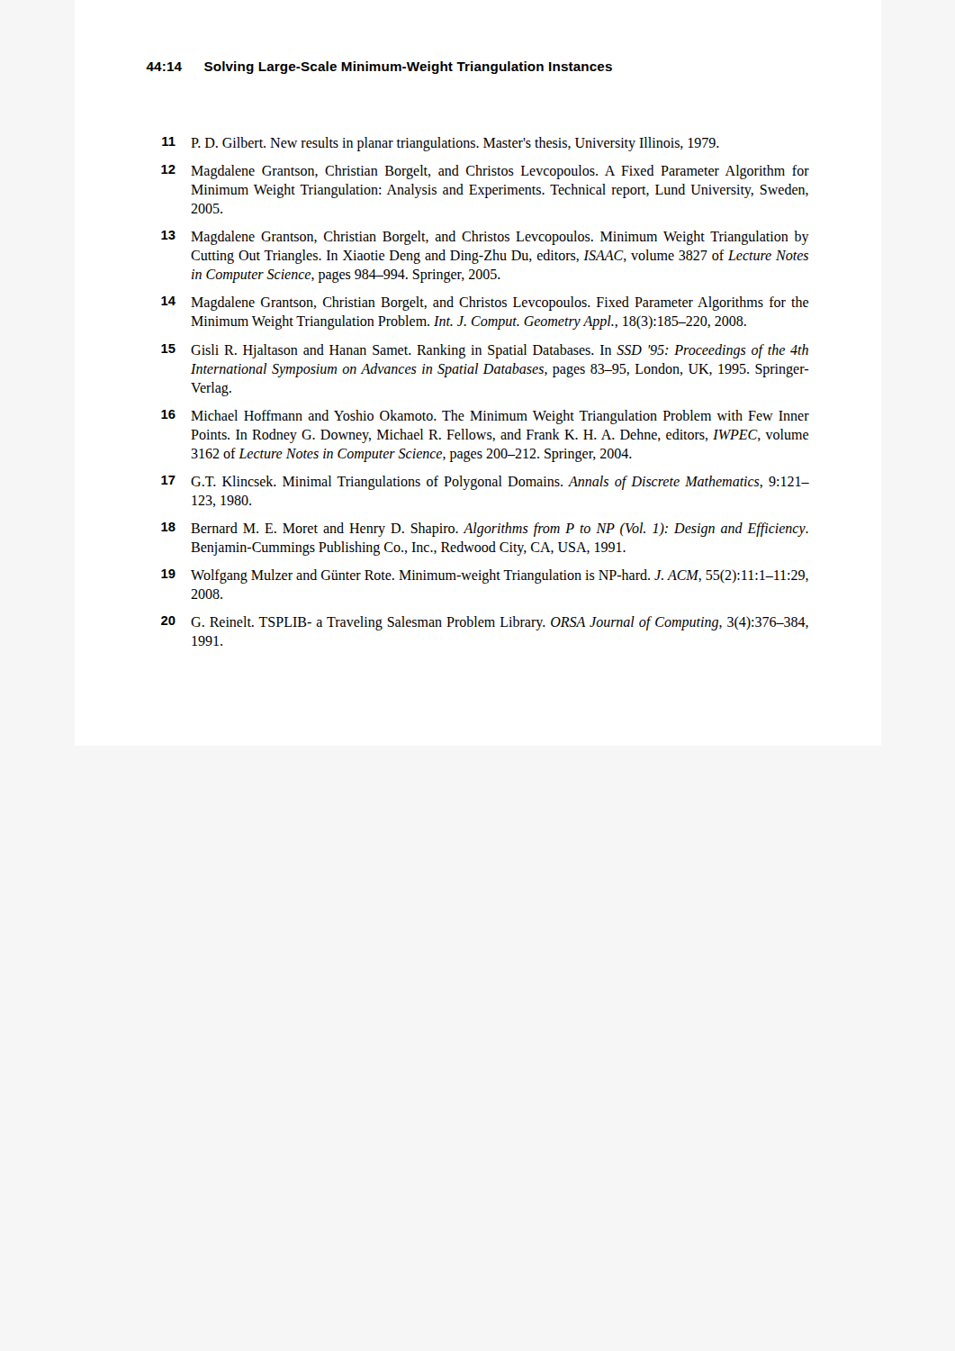44:14 Solving Large-Scale Minimum-Weight Triangulation Instances
P. D. Gilbert. New results in planar triangulations. Master's thesis, University Illinois, 1979.
Magdalene Grantson, Christian Borgelt, and Christos Levcopoulos. A Fixed Parameter Algorithm for Minimum Weight Triangulation: Analysis and Experiments. Technical report, Lund University, Sweden, 2005.
Magdalene Grantson, Christian Borgelt, and Christos Levcopoulos. Minimum Weight Triangulation by Cutting Out Triangles. In Xiaotie Deng and Ding-Zhu Du, editors, ISAAC, volume 3827 of Lecture Notes in Computer Science, pages 984–994. Springer, 2005.
Magdalene Grantson, Christian Borgelt, and Christos Levcopoulos. Fixed Parameter Algorithms for the Minimum Weight Triangulation Problem. Int. J. Comput. Geometry Appl., 18(3):185–220, 2008.
Gisli R. Hjaltason and Hanan Samet. Ranking in Spatial Databases. In SSD '95: Proceedings of the 4th International Symposium on Advances in Spatial Databases, pages 83–95, London, UK, 1995. Springer-Verlag.
Michael Hoffmann and Yoshio Okamoto. The Minimum Weight Triangulation Problem with Few Inner Points. In Rodney G. Downey, Michael R. Fellows, and Frank K. H. A. Dehne, editors, IWPEC, volume 3162 of Lecture Notes in Computer Science, pages 200–212. Springer, 2004.
G.T. Klincsek. Minimal Triangulations of Polygonal Domains. Annals of Discrete Mathematics, 9:121–123, 1980.
Bernard M. E. Moret and Henry D. Shapiro. Algorithms from P to NP (Vol. 1): Design and Efficiency. Benjamin-Cummings Publishing Co., Inc., Redwood City, CA, USA, 1991.
Wolfgang Mulzer and Günter Rote. Minimum-weight Triangulation is NP-hard. J. ACM, 55(2):11:1–11:29, 2008.
G. Reinelt. TSPLIB- a Traveling Salesman Problem Library. ORSA Journal of Computing, 3(4):376–384, 1991.